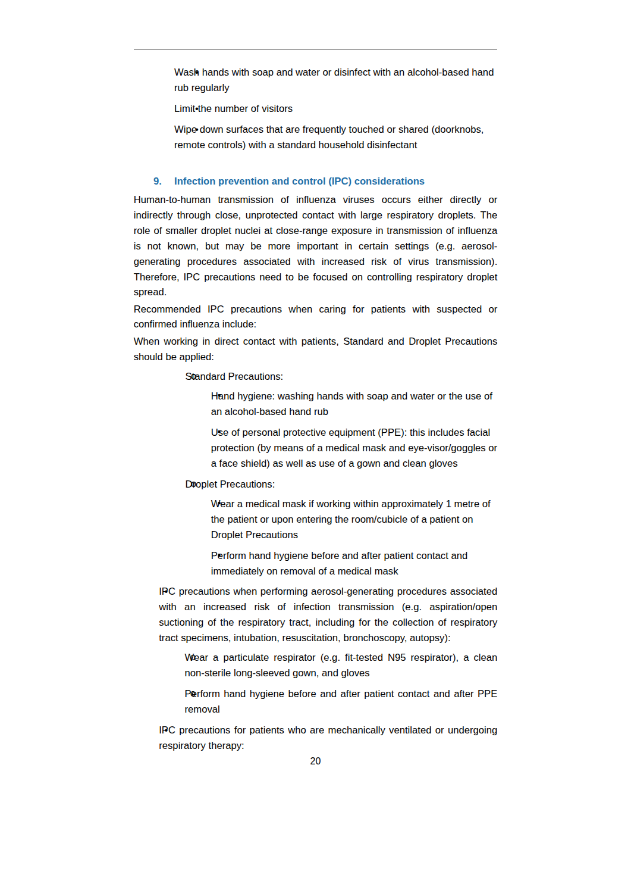Wash hands with soap and water or disinfect with an alcohol-based hand rub regularly
Limit the number of visitors
Wipe down surfaces that are frequently touched or shared (doorknobs, remote controls) with a standard household disinfectant
9. Infection prevention and control (IPC) considerations
Human-to-human transmission of influenza viruses occurs either directly or indirectly through close, unprotected contact with large respiratory droplets. The role of smaller droplet nuclei at close-range exposure in transmission of influenza is not known, but may be more important in certain settings (e.g. aerosol-generating procedures associated with increased risk of virus transmission). Therefore, IPC precautions need to be focused on controlling respiratory droplet spread.
Recommended IPC precautions when caring for patients with suspected or confirmed influenza include:
When working in direct contact with patients, Standard and Droplet Precautions should be applied:
Standard Precautions:
Hand hygiene: washing hands with soap and water or the use of an alcohol-based hand rub
Use of personal protective equipment (PPE): this includes facial protection (by means of a medical mask and eye-visor/goggles or a face shield) as well as use of a gown and clean gloves
Droplet Precautions:
Wear a medical mask if working within approximately 1 metre of the patient or upon entering the room/cubicle of a patient on Droplet Precautions
Perform hand hygiene before and after patient contact and immediately on removal of a medical mask
IPC precautions when performing aerosol-generating procedures associated with an increased risk of infection transmission (e.g. aspiration/open suctioning of the respiratory tract, including for the collection of respiratory tract specimens, intubation, resuscitation, bronchoscopy, autopsy):
Wear a particulate respirator (e.g. fit-tested N95 respirator), a clean non-sterile long-sleeved gown, and gloves
Perform hand hygiene before and after patient contact and after PPE removal
IPC precautions for patients who are mechanically ventilated or undergoing respiratory therapy:
20